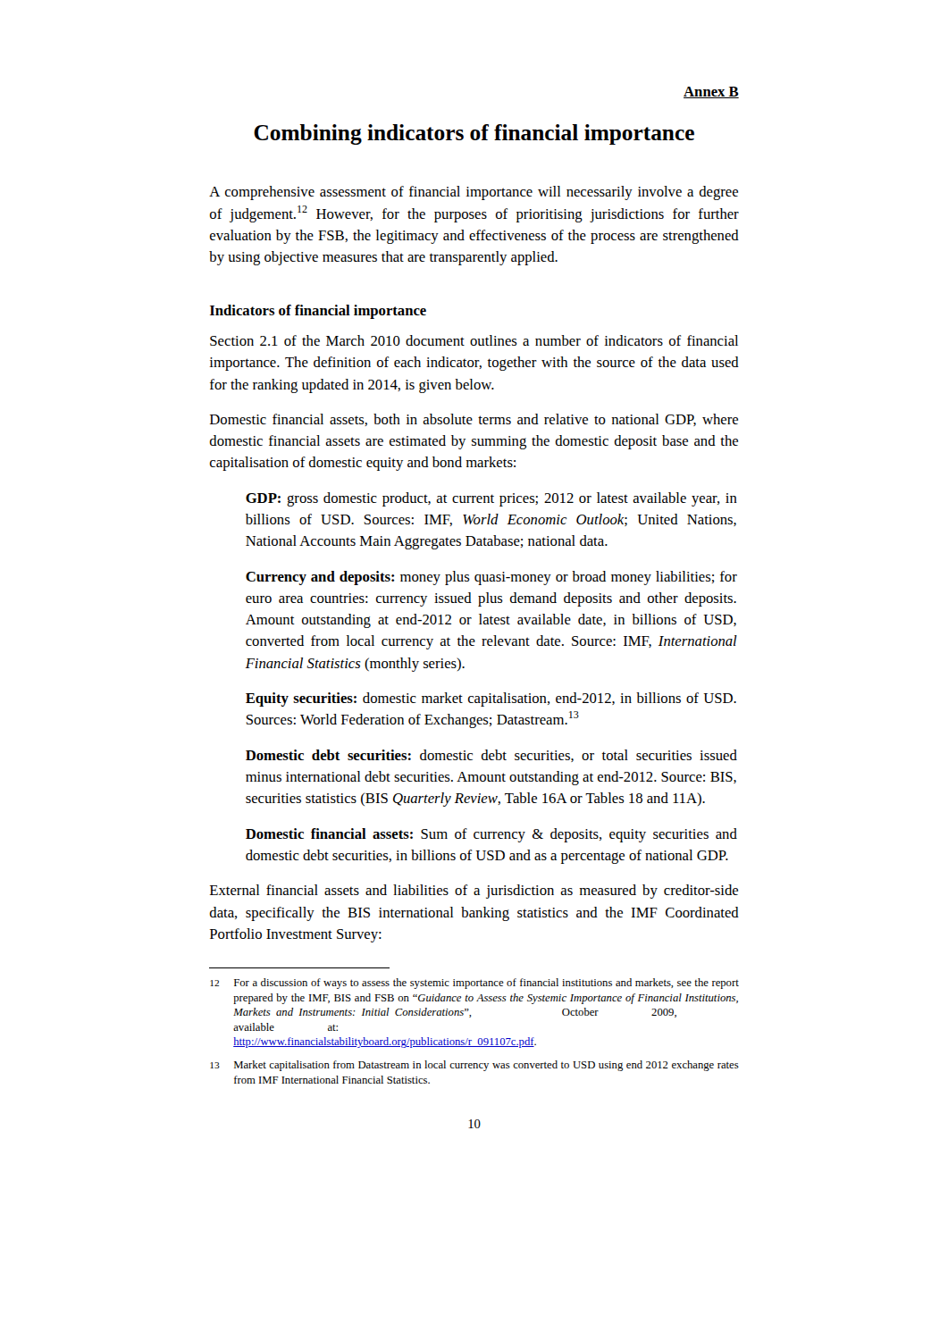Annex B
Combining indicators of financial importance
A comprehensive assessment of financial importance will necessarily involve a degree of judgement.12 However, for the purposes of prioritising jurisdictions for further evaluation by the FSB, the legitimacy and effectiveness of the process are strengthened by using objective measures that are transparently applied.
Indicators of financial importance
Section 2.1 of the March 2010 document outlines a number of indicators of financial importance. The definition of each indicator, together with the source of the data used for the ranking updated in 2014, is given below.
Domestic financial assets, both in absolute terms and relative to national GDP, where domestic financial assets are estimated by summing the domestic deposit base and the capitalisation of domestic equity and bond markets:
GDP: gross domestic product, at current prices; 2012 or latest available year, in billions of USD. Sources: IMF, World Economic Outlook; United Nations, National Accounts Main Aggregates Database; national data.
Currency and deposits: money plus quasi-money or broad money liabilities; for euro area countries: currency issued plus demand deposits and other deposits. Amount outstanding at end-2012 or latest available date, in billions of USD, converted from local currency at the relevant date. Source: IMF, International Financial Statistics (monthly series).
Equity securities: domestic market capitalisation, end-2012, in billions of USD. Sources: World Federation of Exchanges; Datastream.13
Domestic debt securities: domestic debt securities, or total securities issued minus international debt securities. Amount outstanding at end-2012. Source: BIS, securities statistics (BIS Quarterly Review, Table 16A or Tables 18 and 11A).
Domestic financial assets: Sum of currency & deposits, equity securities and domestic debt securities, in billions of USD and as a percentage of national GDP.
External financial assets and liabilities of a jurisdiction as measured by creditor-side data, specifically the BIS international banking statistics and the IMF Coordinated Portfolio Investment Survey:
12
For a discussion of ways to assess the systemic importance of financial institutions and markets, see the report prepared by the IMF, BIS and FSB on “Guidance to Assess the Systemic Importance of Financial Institutions, Markets and Instruments: Initial Considerations”, October 2009, available at:
http://www.financialstabilityboard.org/publications/r_091107c.pdf.
13
Market capitalisation from Datastream in local currency was converted to USD using end 2012 exchange rates from IMF International Financial Statistics.
10